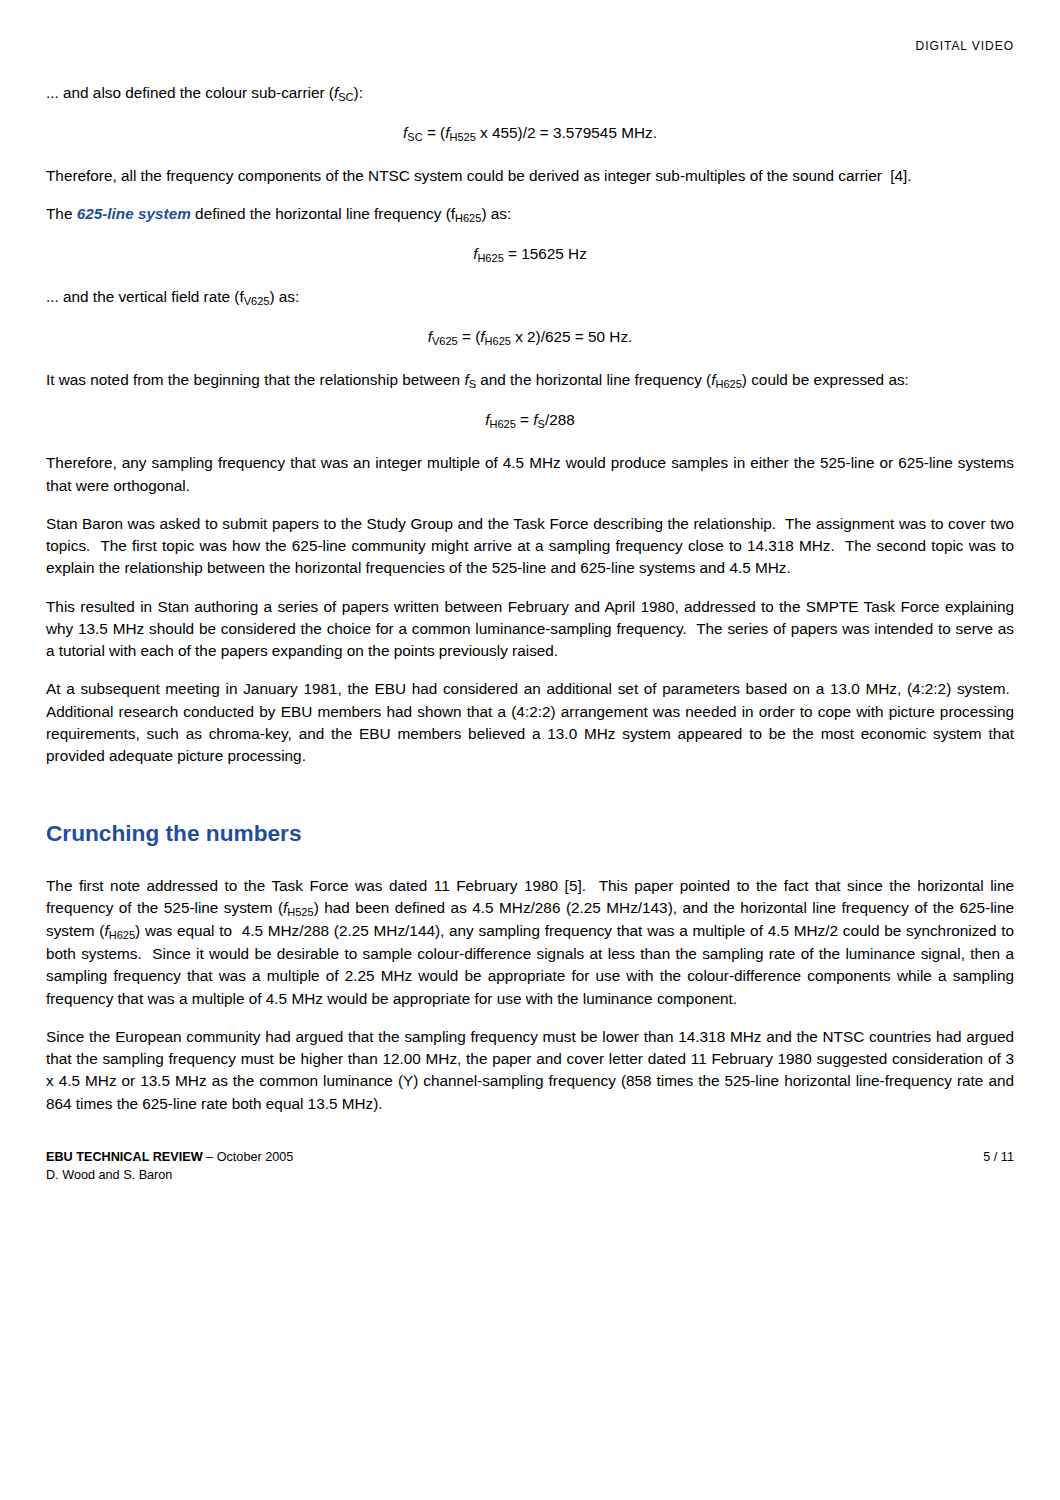DIGITAL VIDEO
... and also defined the colour sub-carrier (fSC):
fSC = (fH525 x 455)/2 = 3.579545 MHz.
Therefore, all the frequency components of the NTSC system could be derived as integer sub-multiples of the sound carrier [4].
The 625-line system defined the horizontal line frequency (fH625) as:
fH625 = 15625 Hz
... and the vertical field rate (fV625) as:
fV625 = (fH625 x 2)/625 = 50 Hz.
It was noted from the beginning that the relationship between fS and the horizontal line frequency (fH625) could be expressed as:
fH625 = fS/288
Therefore, any sampling frequency that was an integer multiple of 4.5 MHz would produce samples in either the 525-line or 625-line systems that were orthogonal.
Stan Baron was asked to submit papers to the Study Group and the Task Force describing the relationship. The assignment was to cover two topics. The first topic was how the 625-line community might arrive at a sampling frequency close to 14.318 MHz. The second topic was to explain the relationship between the horizontal frequencies of the 525-line and 625-line systems and 4.5 MHz.
This resulted in Stan authoring a series of papers written between February and April 1980, addressed to the SMPTE Task Force explaining why 13.5 MHz should be considered the choice for a common luminance-sampling frequency. The series of papers was intended to serve as a tutorial with each of the papers expanding on the points previously raised.
At a subsequent meeting in January 1981, the EBU had considered an additional set of parameters based on a 13.0 MHz, (4:2:2) system. Additional research conducted by EBU members had shown that a (4:2:2) arrangement was needed in order to cope with picture processing requirements, such as chroma-key, and the EBU members believed a 13.0 MHz system appeared to be the most economic system that provided adequate picture processing.
Crunching the numbers
The first note addressed to the Task Force was dated 11 February 1980 [5]. This paper pointed to the fact that since the horizontal line frequency of the 525-line system (fH525) had been defined as 4.5 MHz/286 (2.25 MHz/143), and the horizontal line frequency of the 625-line system (fH625) was equal to 4.5 MHz/288 (2.25 MHz/144), any sampling frequency that was a multiple of 4.5 MHz/2 could be synchronized to both systems. Since it would be desirable to sample colour-difference signals at less than the sampling rate of the luminance signal, then a sampling frequency that was a multiple of 2.25 MHz would be appropriate for use with the colour-difference components while a sampling frequency that was a multiple of 4.5 MHz would be appropriate for use with the luminance component.
Since the European community had argued that the sampling frequency must be lower than 14.318 MHz and the NTSC countries had argued that the sampling frequency must be higher than 12.00 MHz, the paper and cover letter dated 11 February 1980 suggested consideration of 3 x 4.5 MHz or 13.5 MHz as the common luminance (Y) channel-sampling frequency (858 times the 525-line horizontal line-frequency rate and 864 times the 625-line rate both equal 13.5 MHz).
EBU TECHNICAL REVIEW – October 2005
D. Wood and S. Baron
5 / 11